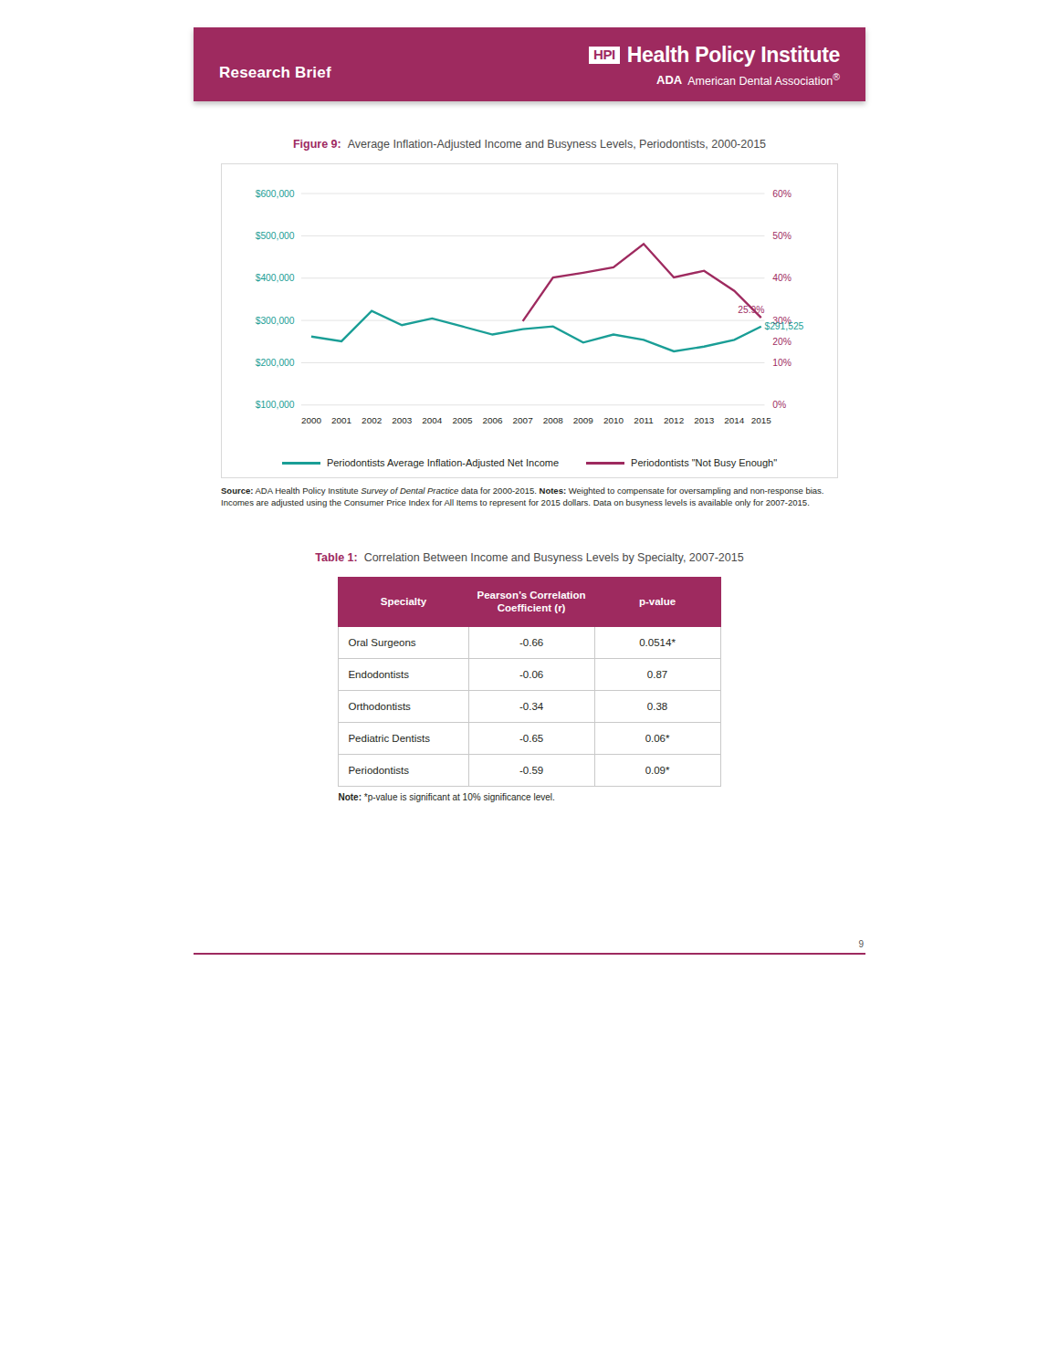Research Brief
HPI Health Policy Institute
ADA American Dental Association®
Figure 9: Average Inflation-Adjusted Income and Busyness Levels, Periodontists, 2000-2015
$600,000 $500,000 $400,000 $300,000 $200,000 $100,000 60% 50% 40% 30% 10% 0% 20% 2000 2001 2002 2003 2004 2005 2006 2007 2008 2009 2010 2011 2012 2013 2014 2015 $291,525 25.9%
Periodontists Average Inflation-Adjusted Net Income
Periodontists "Not Busy Enough"
Source: ADA Health Policy Institute Survey of Dental Practice data for 2000-2015. Notes: Weighted to compensate for oversampling and non-response bias. Incomes are adjusted using the Consumer Price Index for All Items to represent for 2015 dollars. Data on busyness levels is available only for 2007-2015.
Table 1: Correlation Between Income and Busyness Levels by Specialty, 2007-2015
| Specialty | Pearson’s Correlation Coefficient (r) | p-value |
| --- | --- | --- |
| Oral Surgeons | -0.66 | 0.0514* |
| Endodontists | -0.06 | 0.87 |
| Orthodontists | -0.34 | 0.38 |
| Pediatric Dentists | -0.65 | 0.06* |
| Periodontists | -0.59 | 0.09* |
Note: *p-value is significant at 10% significance level.
9